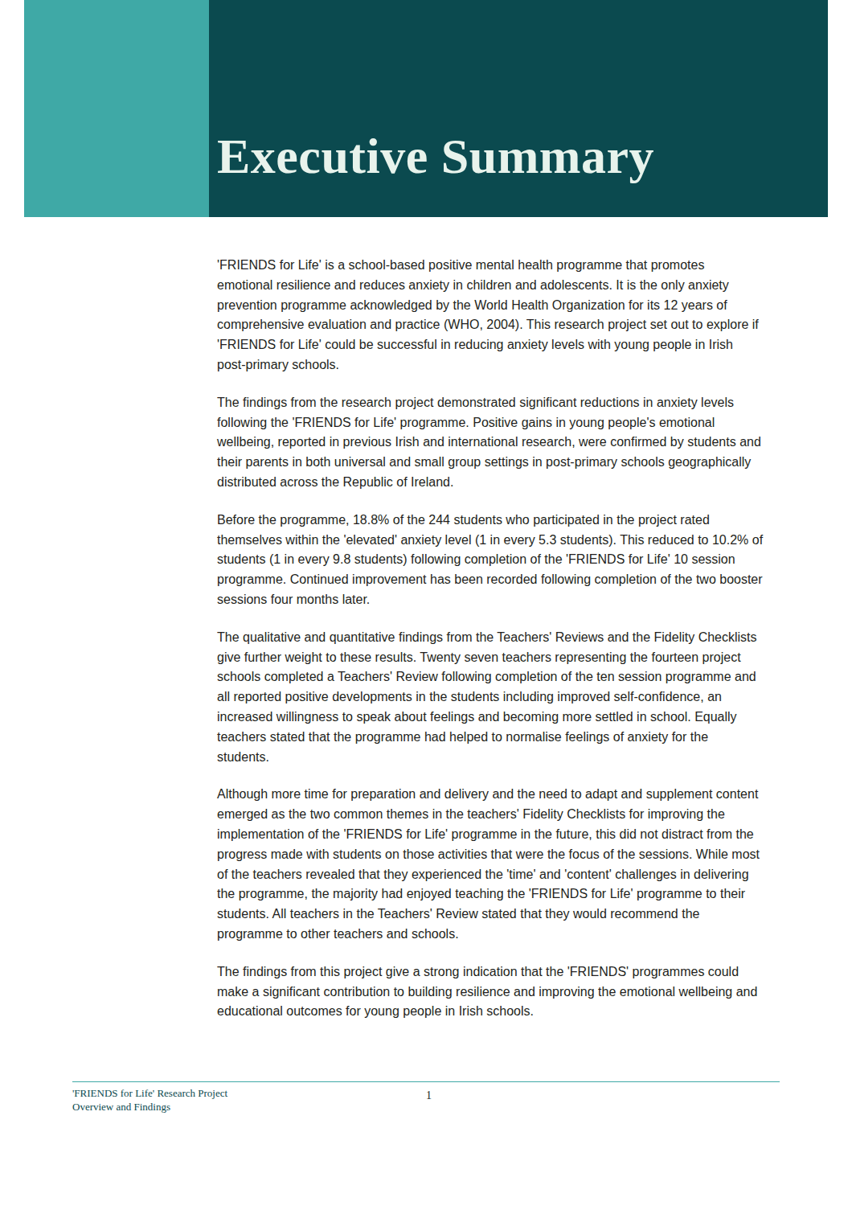Executive Summary
'FRIENDS for Life' is a school-based positive mental health programme that promotes emotional resilience and reduces anxiety in children and adolescents. It is the only anxiety prevention programme acknowledged by the World Health Organization for its 12 years of comprehensive evaluation and practice (WHO, 2004). This research project set out to explore if 'FRIENDS for Life' could be successful in reducing anxiety levels with young people in Irish post-primary schools.
The findings from the research project demonstrated significant reductions in anxiety levels following the 'FRIENDS for Life' programme. Positive gains in young people's emotional wellbeing, reported in previous Irish and international research, were confirmed by students and their parents in both universal and small group settings in post-primary schools geographically distributed across the Republic of Ireland.
Before the programme, 18.8% of the 244 students who participated in the project rated themselves within the 'elevated' anxiety level (1 in every 5.3 students). This reduced to 10.2% of students (1 in every 9.8 students) following completion of the 'FRIENDS for Life' 10 session programme. Continued improvement has been recorded following completion of the two booster sessions four months later.
The qualitative and quantitative findings from the Teachers' Reviews and the Fidelity Checklists give further weight to these results. Twenty seven teachers representing the fourteen project schools completed a Teachers' Review following completion of the ten session programme and all reported positive developments in the students including improved self-confidence, an increased willingness to speak about feelings and becoming more settled in school. Equally teachers stated that the programme had helped to normalise feelings of anxiety for the students.
Although more time for preparation and delivery and the need to adapt and supplement content emerged as the two common themes in the teachers' Fidelity Checklists for improving the implementation of the 'FRIENDS for Life' programme in the future, this did not distract from the progress made with students on those activities that were the focus of the sessions. While most of the teachers revealed that they experienced the 'time' and 'content' challenges in delivering the programme, the majority had enjoyed teaching the 'FRIENDS for Life' programme to their students. All teachers in the Teachers' Review stated that they would recommend the programme to other teachers and schools.
The findings from this project give a strong indication that the 'FRIENDS' programmes could make a significant contribution to building resilience and improving the emotional wellbeing and educational outcomes for young people in Irish schools.
'FRIENDS for Life' Research Project
Overview and Findings
1